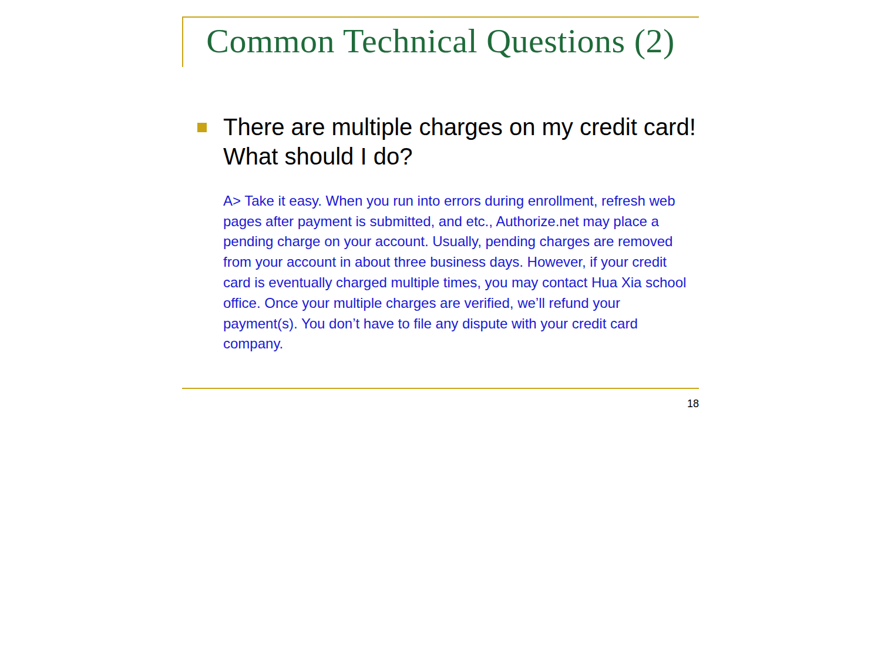Common Technical Questions (2)
There are multiple charges on my credit card! What should I do?
A> Take it easy. When you run into errors during enrollment, refresh web pages after payment is submitted, and etc., Authorize.net may place a pending charge on your account. Usually, pending charges are removed from your account in about three business days. However, if your credit card is eventually charged multiple times, you may contact Hua Xia school office. Once your multiple charges are verified, we’ll refund your payment(s). You don’t have to file any dispute with your credit card company.
18